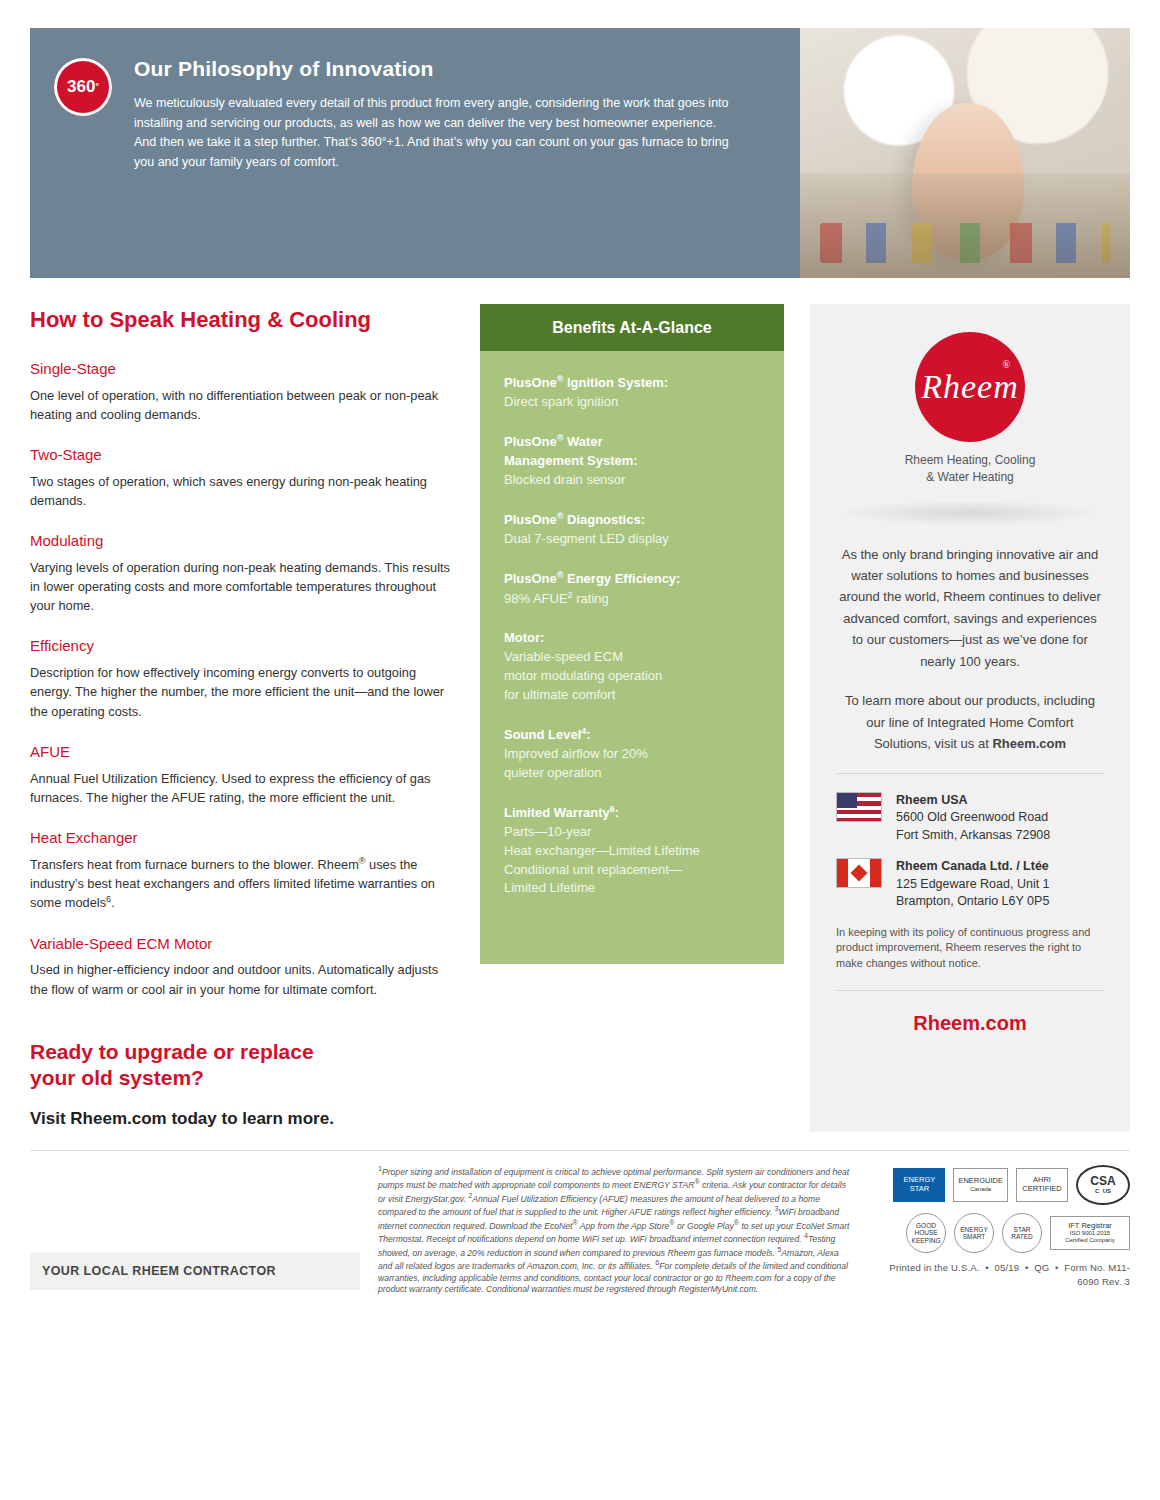360°
Our Philosophy of Innovation
We meticulously evaluated every detail of this product from every angle, considering the work that goes into installing and servicing our products, as well as how we can deliver the very best homeowner experience. And then we take it a step further. That’s 360°+1. And that’s why you can count on your gas furnace to bring you and your family years of comfort.
How to Speak Heating & Cooling
Single-Stage
One level of operation, with no differentiation between peak or non-peak heating and cooling demands.
Two-Stage
Two stages of operation, which saves energy during non-peak heating demands.
Modulating
Varying levels of operation during non-peak heating demands. This results in lower operating costs and more comfortable temperatures throughout your home.
Efficiency
Description for how effectively incoming energy converts to outgoing energy. The higher the number, the more efficient the unit—and the lower the operating costs.
AFUE
Annual Fuel Utilization Efficiency. Used to express the efficiency of gas furnaces. The higher the AFUE rating, the more efficient the unit.
Heat Exchanger
Transfers heat from furnace burners to the blower. Rheem® uses the industry’s best heat exchangers and offers limited lifetime warranties on some models6.
Variable-Speed ECM Motor
Used in higher-efficiency indoor and outdoor units. Automatically adjusts the flow of warm or cool air in your home for ultimate comfort.
Ready to upgrade or replace
your old system?
Visit Rheem.com today to learn more.
Benefits At-A-Glance
PlusOne® Ignition System: Direct spark ignition
PlusOne® Water
Management System: Blocked drain sensor
PlusOne® Diagnostics: Dual 7-segment LED display
PlusOne® Energy Efficiency: 98% AFUE2 rating
Motor: Variable-speed ECM
motor modulating operation
for ultimate comfort
Sound Level4: Improved airflow for 20%
quieter operation
Limited Warranty6: Parts—10-year
Heat exchanger—Limited Lifetime
Conditional unit replacement—
Limited Lifetime
Rheem®
Rheem Heating, Cooling
& Water Heating
As the only brand bringing innovative air and water solutions to homes and businesses around the world, Rheem continues to deliver advanced comfort, savings and experiences to our customers—just as we’ve done for nearly 100 years.
To learn more about our products, including our line of Integrated Home Comfort Solutions, visit us at Rheem.com
Rheem USA 5600 Old Greenwood Road
Fort Smith, Arkansas 72908
Rheem Canada Ltd. / Ltée 125 Edgeware Road, Unit 1
Brampton, Ontario L6Y 0P5
In keeping with its policy of continuous progress and product improvement, Rheem reserves the right to make changes without notice.
Rheem.com
YOUR LOCAL RHEEM CONTRACTOR
1Proper sizing and installation of equipment is critical to achieve optimal performance. Split system air conditioners and heat pumps must be matched with appropriate coil components to meet ENERGY STAR® criteria. Ask your contractor for details or visit EnergyStar.gov. 2Annual Fuel Utilization Efficiency (AFUE) measures the amount of heat delivered to a home compared to the amount of fuel that is supplied to the unit. Higher AFUE ratings reflect higher efficiency. 3WiFi broadband internet connection required. Download the EcoNet® App from the App Store® or Google Play® to set up your EcoNet Smart Thermostat. Receipt of notifications depend on home WiFi set up. WiFi broadband internet connection required. 4Testing showed, on average, a 20% reduction in sound when compared to previous Rheem gas furnace models. 5Amazon, Alexa and all related logos are trademarks of Amazon.com, Inc. or its affiliates. 6For complete details of the limited and conditional warranties, including applicable terms and conditions, contact your local contractor or go to Rheem.com for a copy of the product warranty certificate. Conditional warranties must be registered through RegisterMyUnit.com.
ENERGY
STAR
ENERGUIDE
Canada
AHRI
CERTIFIED
CSA
C US
GOOD
HOUSE
KEEPING
ENERGY
SMART
STAR
RATED
IFT Registrar
ISO 9001:2015
Certified Company
Printed in the U.S.A. • 05/19 • QG • Form No. M11-6090 Rev. 3